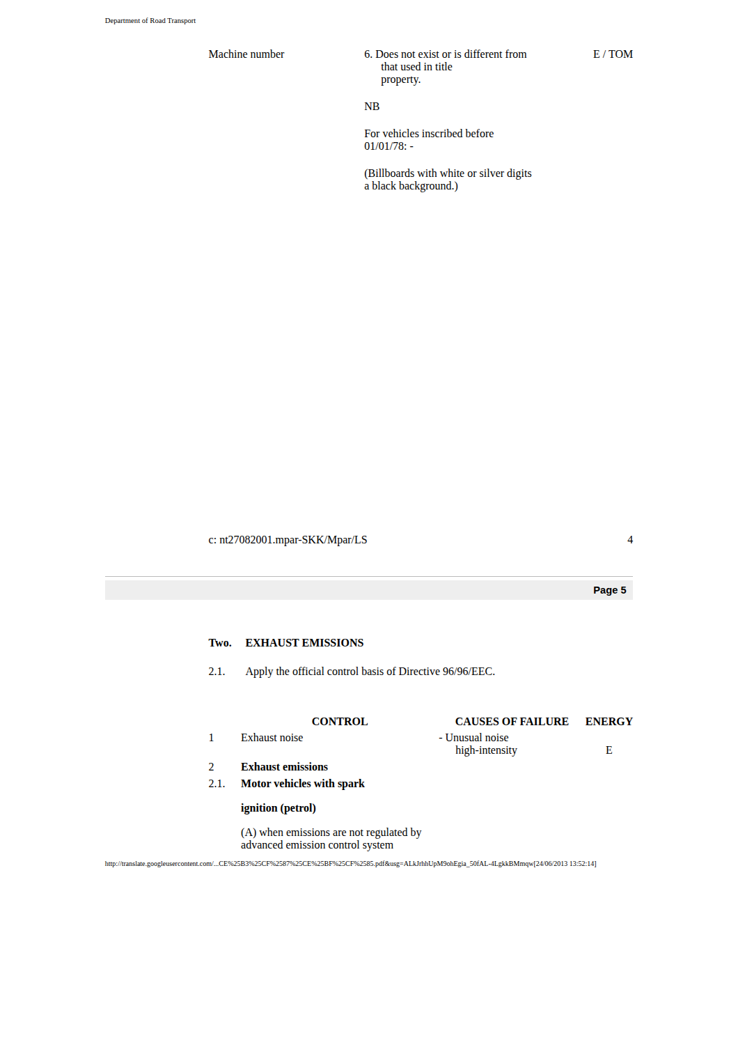Department of Road Transport
| Machine number | 6. Does not exist or is different from that used in title property. | E / TOM |
| | NB | |
| | For vehicles inscribed before 01/01/78: - | |
| | (Billboards with white or silver digits a black background.) | |
c: nt27082001.mpar-SKK/Mpar/LS
4
Page 5
| Two. | EXHAUST EMISSIONS |
| 2.1. | Apply the official control basis of Directive 96/96/EEC. |
| | CONTROL | CAUSES OF FAILURE | ENERGY |
| 1 | Exhaust noise | - Unusual noise high-intensity | E |
| 2 | Exhaust emissions | | |
| 2.1. | Motor vehicles with spark | | |
| | ignition (petrol) | | |
| | (A) when emissions are not regulated by advanced emission control system | | |
http://translate.googleusercontent.com/...CE%25B3%25CF%2587%25CE%25BF%25CF%2585.pdf&usg=ALkJrhhUpM9ohEgia_50fAL-4LgkkBMmqw[24/06/2013 13:52:14]